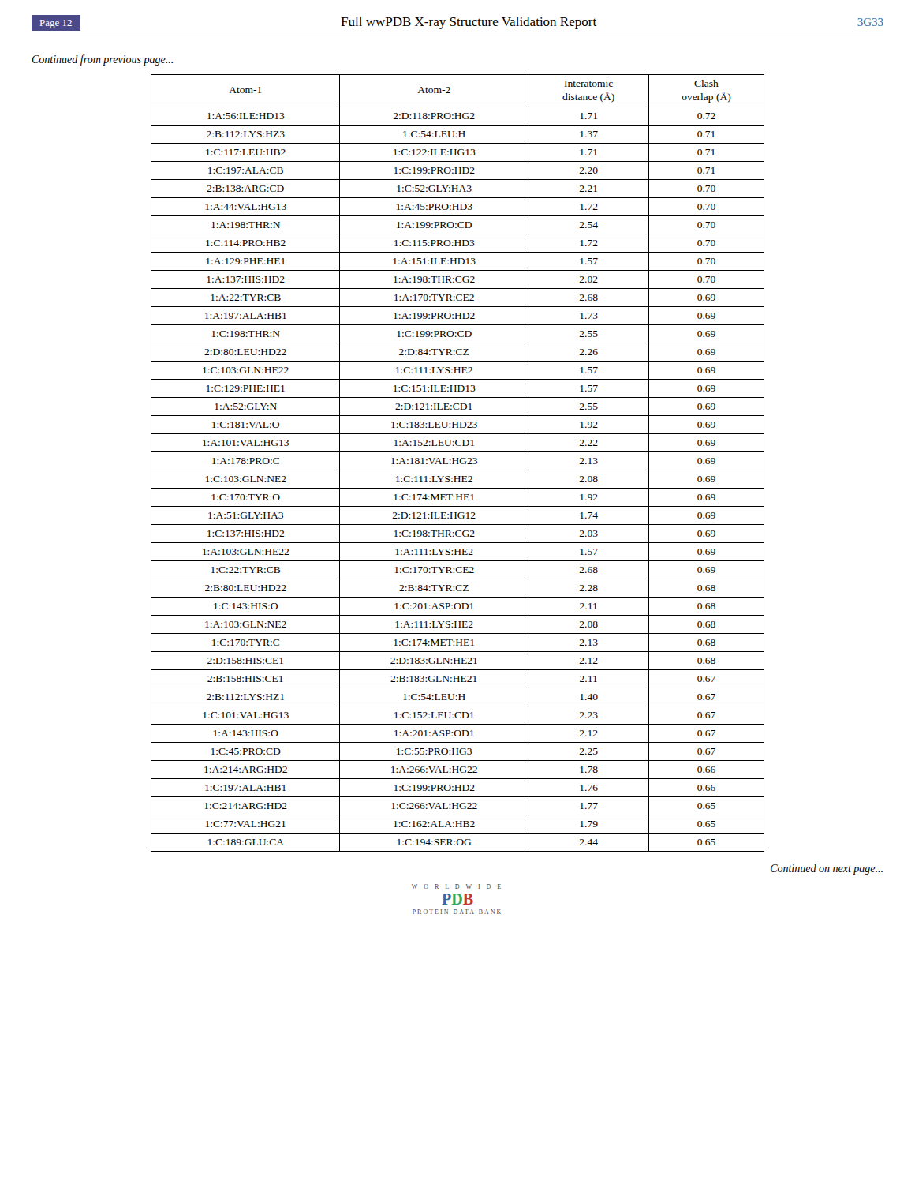Page 12
Full wwPDB X-ray Structure Validation Report
3G33
Continued from previous page...
| Atom-1 | Atom-2 | Interatomic distance (Å) | Clash overlap (Å) |
| --- | --- | --- | --- |
| 1:A:56:ILE:HD13 | 2:D:118:PRO:HG2 | 1.71 | 0.72 |
| 2:B:112:LYS:HZ3 | 1:C:54:LEU:H | 1.37 | 0.71 |
| 1:C:117:LEU:HB2 | 1:C:122:ILE:HG13 | 1.71 | 0.71 |
| 1:C:197:ALA:CB | 1:C:199:PRO:HD2 | 2.20 | 0.71 |
| 2:B:138:ARG:CD | 1:C:52:GLY:HA3 | 2.21 | 0.70 |
| 1:A:44:VAL:HG13 | 1:A:45:PRO:HD3 | 1.72 | 0.70 |
| 1:A:198:THR:N | 1:A:199:PRO:CD | 2.54 | 0.70 |
| 1:C:114:PRO:HB2 | 1:C:115:PRO:HD3 | 1.72 | 0.70 |
| 1:A:129:PHE:HE1 | 1:A:151:ILE:HD13 | 1.57 | 0.70 |
| 1:A:137:HIS:HD2 | 1:A:198:THR:CG2 | 2.02 | 0.70 |
| 1:A:22:TYR:CB | 1:A:170:TYR:CE2 | 2.68 | 0.69 |
| 1:A:197:ALA:HB1 | 1:A:199:PRO:HD2 | 1.73 | 0.69 |
| 1:C:198:THR:N | 1:C:199:PRO:CD | 2.55 | 0.69 |
| 2:D:80:LEU:HD22 | 2:D:84:TYR:CZ | 2.26 | 0.69 |
| 1:C:103:GLN:HE22 | 1:C:111:LYS:HE2 | 1.57 | 0.69 |
| 1:C:129:PHE:HE1 | 1:C:151:ILE:HD13 | 1.57 | 0.69 |
| 1:A:52:GLY:N | 2:D:121:ILE:CD1 | 2.55 | 0.69 |
| 1:C:181:VAL:O | 1:C:183:LEU:HD23 | 1.92 | 0.69 |
| 1:A:101:VAL:HG13 | 1:A:152:LEU:CD1 | 2.22 | 0.69 |
| 1:A:178:PRO:C | 1:A:181:VAL:HG23 | 2.13 | 0.69 |
| 1:C:103:GLN:NE2 | 1:C:111:LYS:HE2 | 2.08 | 0.69 |
| 1:C:170:TYR:O | 1:C:174:MET:HE1 | 1.92 | 0.69 |
| 1:A:51:GLY:HA3 | 2:D:121:ILE:HG12 | 1.74 | 0.69 |
| 1:C:137:HIS:HD2 | 1:C:198:THR:CG2 | 2.03 | 0.69 |
| 1:A:103:GLN:HE22 | 1:A:111:LYS:HE2 | 1.57 | 0.69 |
| 1:C:22:TYR:CB | 1:C:170:TYR:CE2 | 2.68 | 0.69 |
| 2:B:80:LEU:HD22 | 2:B:84:TYR:CZ | 2.28 | 0.68 |
| 1:C:143:HIS:O | 1:C:201:ASP:OD1 | 2.11 | 0.68 |
| 1:A:103:GLN:NE2 | 1:A:111:LYS:HE2 | 2.08 | 0.68 |
| 1:C:170:TYR:C | 1:C:174:MET:HE1 | 2.13 | 0.68 |
| 2:D:158:HIS:CE1 | 2:D:183:GLN:HE21 | 2.12 | 0.68 |
| 2:B:158:HIS:CE1 | 2:B:183:GLN:HE21 | 2.11 | 0.67 |
| 2:B:112:LYS:HZ1 | 1:C:54:LEU:H | 1.40 | 0.67 |
| 1:C:101:VAL:HG13 | 1:C:152:LEU:CD1 | 2.23 | 0.67 |
| 1:A:143:HIS:O | 1:A:201:ASP:OD1 | 2.12 | 0.67 |
| 1:C:45:PRO:CD | 1:C:55:PRO:HG3 | 2.25 | 0.67 |
| 1:A:214:ARG:HD2 | 1:A:266:VAL:HG22 | 1.78 | 0.66 |
| 1:C:197:ALA:HB1 | 1:C:199:PRO:HD2 | 1.76 | 0.66 |
| 1:C:214:ARG:HD2 | 1:C:266:VAL:HG22 | 1.77 | 0.65 |
| 1:C:77:VAL:HG21 | 1:C:162:ALA:HB2 | 1.79 | 0.65 |
| 1:C:189:GLU:CA | 1:C:194:SER:OG | 2.44 | 0.65 |
Continued on next page...
W O R L D W I D E
PDB
PROTEIN DATA BANK